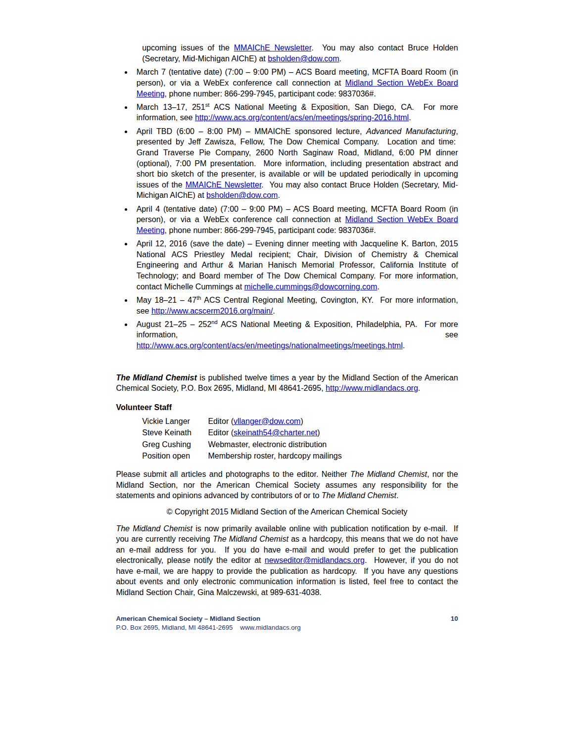upcoming issues of the MMAIChE Newsletter. You may also contact Bruce Holden (Secretary, Mid-Michigan AIChE) at bsholden@dow.com.
March 7 (tentative date) (7:00 – 9:00 PM) – ACS Board meeting, MCFTA Board Room (in person), or via a WebEx conference call connection at Midland Section WebEx Board Meeting, phone number: 866-299-7945, participant code: 9837036#.
March 13–17, 251st ACS National Meeting & Exposition, San Diego, CA. For more information, see http://www.acs.org/content/acs/en/meetings/spring-2016.html.
April TBD (6:00 – 8:00 PM) – MMAIChE sponsored lecture, Advanced Manufacturing, presented by Jeff Zawisza, Fellow, The Dow Chemical Company. Location and time: Grand Traverse Pie Company, 2600 North Saginaw Road, Midland, 6:00 PM dinner (optional), 7:00 PM presentation. More information, including presentation abstract and short bio sketch of the presenter, is available or will be updated periodically in upcoming issues of the MMAIChE Newsletter. You may also contact Bruce Holden (Secretary, Mid-Michigan AIChE) at bsholden@dow.com.
April 4 (tentative date) (7:00 – 9:00 PM) – ACS Board meeting, MCFTA Board Room (in person), or via a WebEx conference call connection at Midland Section WebEx Board Meeting, phone number: 866-299-7945, participant code: 9837036#.
April 12, 2016 (save the date) – Evening dinner meeting with Jacqueline K. Barton, 2015 National ACS Priestley Medal recipient; Chair, Division of Chemistry & Chemical Engineering and Arthur & Marian Hanisch Memorial Professor, California Institute of Technology; and Board member of The Dow Chemical Company. For more information, contact Michelle Cummings at michelle.cummings@dowcorning.com.
May 18–21 – 47th ACS Central Regional Meeting, Covington, KY. For more information, see http://www.acscerm2016.org/main/.
August 21–25 – 252nd ACS National Meeting & Exposition, Philadelphia, PA. For more information, see http://www.acs.org/content/acs/en/meetings/nationalmeetings/meetings.html.
The Midland Chemist is published twelve times a year by the Midland Section of the American Chemical Society, P.O. Box 2695, Midland, MI 48641-2695, http://www.midlandacs.org.
Volunteer Staff
| Vickie Langer | Editor ( vllanger@dow.com ) |
| Steve Keinath | Editor ( skeinath54@charter.net ) |
| Greg Cushing | Webmaster, electronic distribution |
| Position open | Membership roster, hardcopy mailings |
Please submit all articles and photographs to the editor. Neither The Midland Chemist, nor the Midland Section, nor the American Chemical Society assumes any responsibility for the statements and opinions advanced by contributors of or to The Midland Chemist.
© Copyright 2015 Midland Section of the American Chemical Society
The Midland Chemist is now primarily available online with publication notification by e-mail. If you are currently receiving The Midland Chemist as a hardcopy, this means that we do not have an e-mail address for you. If you do have e-mail and would prefer to get the publication electronically, please notify the editor at newseditor@midlandacs.org. However, if you do not have e-mail, we are happy to provide the publication as hardcopy. If you have any questions about events and only electronic communication information is listed, feel free to contact the Midland Section Chair, Gina Malczewski, at 989-631-4038.
10
American Chemical Society – Midland Section
P.O. Box 2695, Midland, MI 48641-2695 www.midlandacs.org